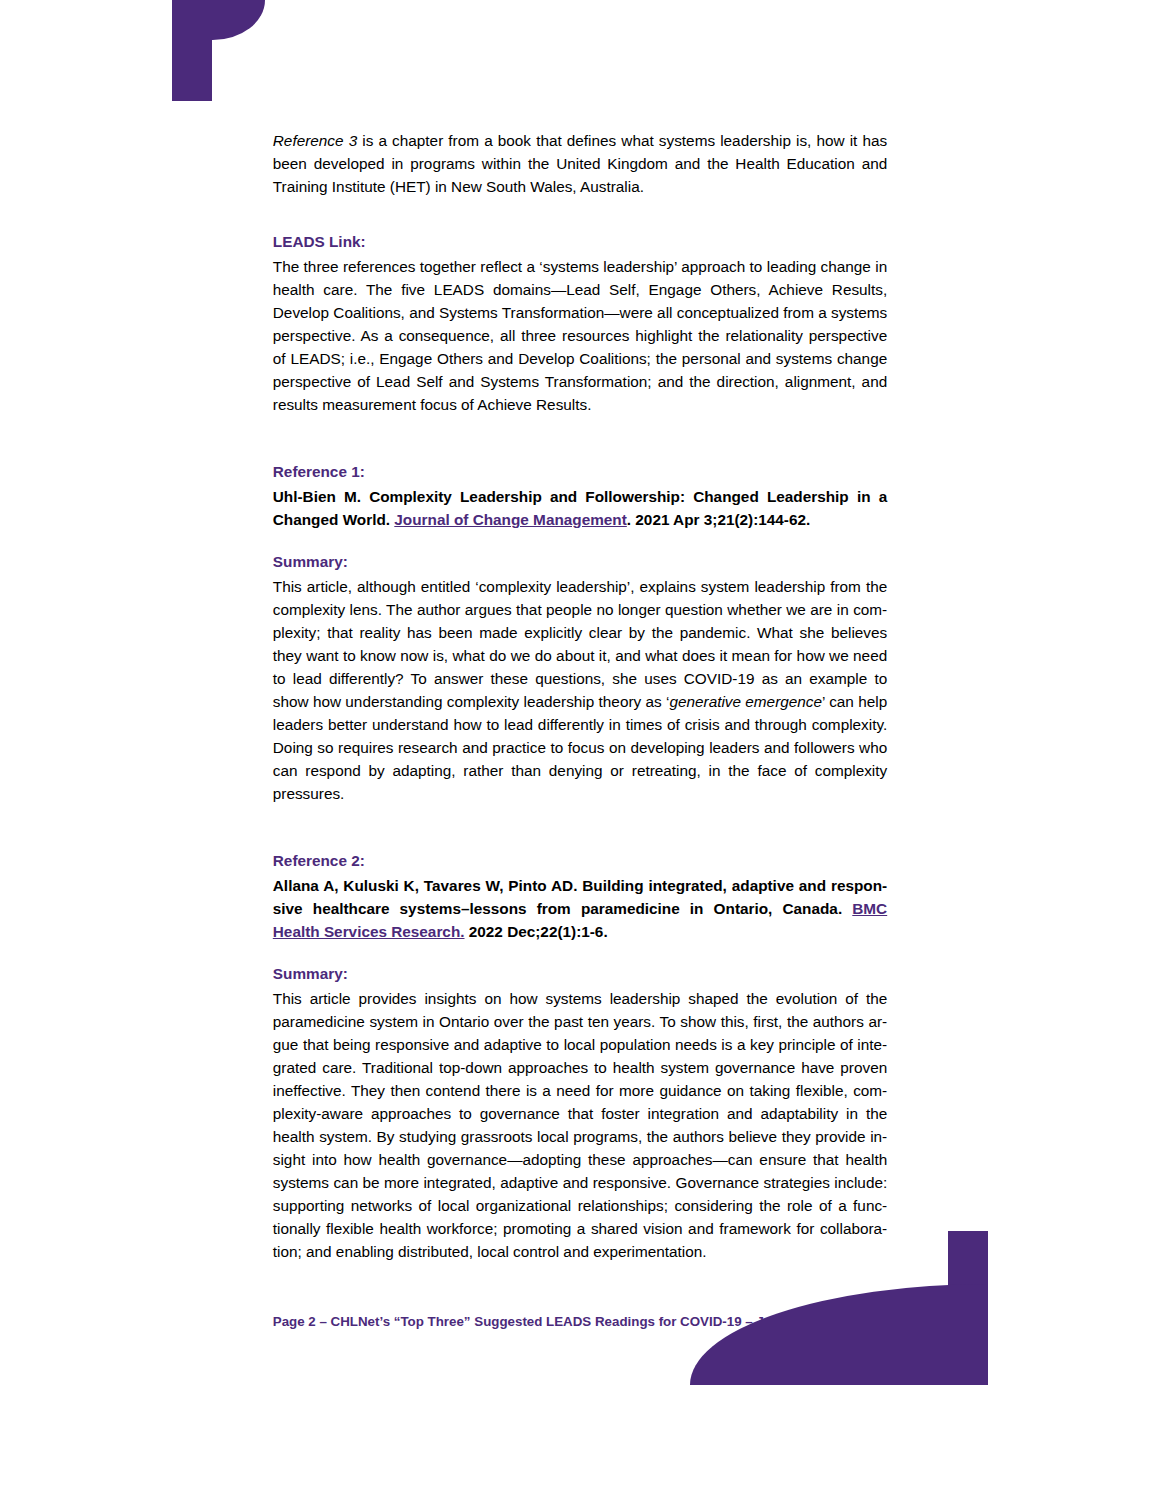Reference 3 is a chapter from a book that defines what systems leadership is, how it has been developed in programs within the United Kingdom and the Health Education and Training Institute (HET) in New South Wales, Australia.
LEADS Link:
The three references together reflect a ‘systems leadership’ approach to leading change in health care. The five LEADS domains—Lead Self, Engage Others, Achieve Results, Develop Coalitions, and Systems Transformation—were all conceptualized from a systems perspective. As a consequence, all three resources highlight the relationality perspective of LEADS; i.e., Engage Others and Develop Coalitions; the personal and systems change perspective of Lead Self and Systems Transformation; and the direction, alignment, and results measurement focus of Achieve Results.
Reference 1:
Uhl-Bien M. Complexity Leadership and Followership: Changed Leadership in a Changed World. Journal of Change Management. 2021 Apr 3;21(2):144-62.
Summary:
This article, although entitled ‘complexity leadership’, explains system leadership from the complexity lens. The author argues that people no longer question whether we are in complexity; that reality has been made explicitly clear by the pandemic. What she believes they want to know now is, what do we do about it, and what does it mean for how we need to lead differently? To answer these questions, she uses COVID-19 as an example to show how understanding complexity leadership theory as ‘generative emergence’ can help leaders better understand how to lead differently in times of crisis and through complexity. Doing so requires research and practice to focus on developing leaders and followers who can respond by adapting, rather than denying or retreating, in the face of complexity pressures.
Reference 2:
Allana A, Kuluski K, Tavares W, Pinto AD. Building integrated, adaptive and responsive healthcare systems–lessons from paramedicine in Ontario, Canada. BMC Health Services Research. 2022 Dec;22(1):1-6.
Summary:
This article provides insights on how systems leadership shaped the evolution of the paramedicine system in Ontario over the past ten years. To show this, first, the authors argue that being responsive and adaptive to local population needs is a key principle of integrated care. Traditional top-down approaches to health system governance have proven ineffective. They then contend there is a need for more guidance on taking flexible, complexity-aware approaches to governance that foster integration and adaptability in the health system. By studying grassroots local programs, the authors believe they provide insight into how health governance—adopting these approaches—can ensure that health systems can be more integrated, adaptive and responsive. Governance strategies include: supporting networks of local organizational relationships; considering the role of a functionally flexible health workforce; promoting a shared vision and framework for collaboration; and enabling distributed, local control and experimentation.
Page 2 – CHLNet’s “Top Three” Suggested LEADS Readings for COVID-19 – June 15, 2022